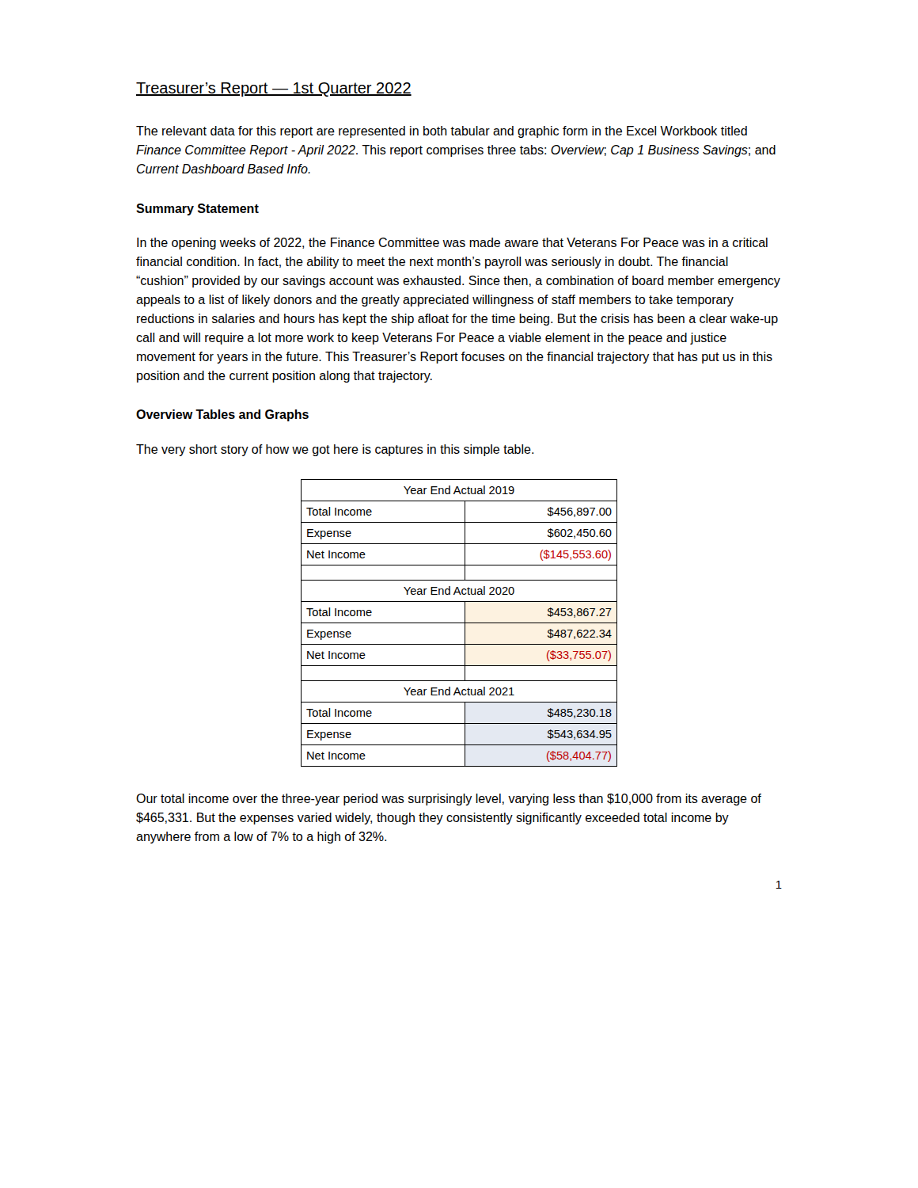Treasurer’s Report — 1st Quarter 2022
The relevant data for this report are represented in both tabular and graphic form in the Excel Workbook titled Finance Committee Report - April 2022. This report comprises three tabs: Overview; Cap 1 Business Savings; and Current Dashboard Based Info.
Summary Statement
In the opening weeks of 2022, the Finance Committee was made aware that Veterans For Peace was in a critical financial condition. In fact, the ability to meet the next month’s payroll was seriously in doubt. The financial “cushion” provided by our savings account was exhausted. Since then, a combination of board member emergency appeals to a list of likely donors and the greatly appreciated willingness of staff members to take temporary reductions in salaries and hours has kept the ship afloat for the time being. But the crisis has been a clear wake-up call and will require a lot more work to keep Veterans For Peace a viable element in the peace and justice movement for years in the future. This Treasurer’s Report focuses on the financial trajectory that has put us in this position and the current position along that trajectory.
Overview Tables and Graphs
The very short story of how we got here is captures in this simple table.
| Year End Actual 2019 |
| Total Income | $456,897.00 |
| Expense | $602,450.60 |
| Net Income | ($145,553.60) |
| Year End Actual 2020 |
| Total Income | $453,867.27 |
| Expense | $487,622.34 |
| Net Income | ($33,755.07) |
| Year End Actual 2021 |
| Total Income | $485,230.18 |
| Expense | $543,634.95 |
| Net Income | ($58,404.77) |
Our total income over the three-year period was surprisingly level, varying less than $10,000 from its average of $465,331. But the expenses varied widely, though they consistently significantly exceeded total income by anywhere from a low of 7% to a high of 32%.
1